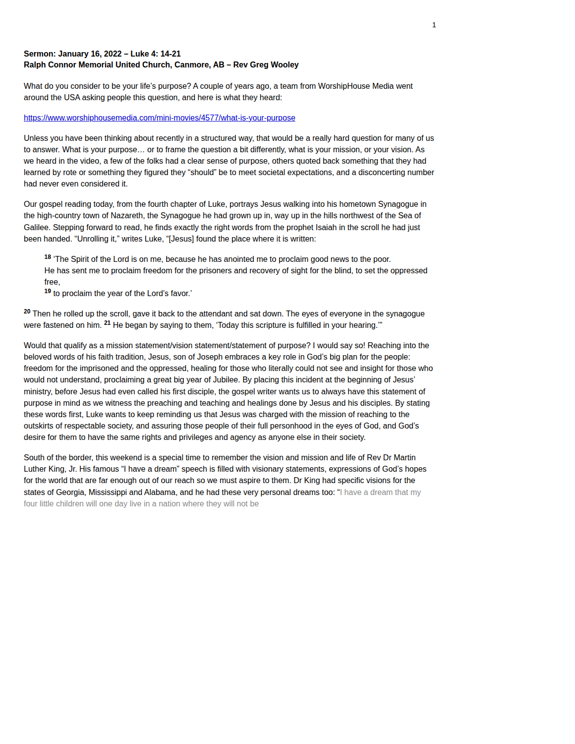1
Sermon: January 16, 2022 – Luke 4: 14-21
Ralph Connor Memorial United Church, Canmore, AB – Rev Greg Wooley
What do you consider to be your life’s purpose? A couple of years ago, a team from WorshipHouse Media went around the USA asking people this question, and here is what they heard:
https://www.worshiphousemedia.com/mini-movies/4577/what-is-your-purpose
Unless you have been thinking about recently in a structured way, that would be a really hard question for many of us to answer. What is your purpose… or to frame the question a bit differently, what is your mission, or your vision. As we heard in the video, a few of the folks had a clear sense of purpose, others quoted back something that they had learned by rote or something they figured they “should” be to meet societal expectations, and a disconcerting number had never even considered it.
Our gospel reading today, from the fourth chapter of Luke, portrays Jesus walking into his hometown Synagogue in the high-country town of Nazareth, the Synagogue he had grown up in, way up in the hills northwest of the Sea of Galilee. Stepping forward to read, he finds exactly the right words from the prophet Isaiah in the scroll he had just been handed. “Unrolling it,” writes Luke, “[Jesus] found the place where it is written:
18 ‘The Spirit of the Lord is on me, because he has anointed me to proclaim good news to the poor.
He has sent me to proclaim freedom for the prisoners and recovery of sight for the blind, to set the oppressed free,
19 to proclaim the year of the Lord’s favor.’
20 Then he rolled up the scroll, gave it back to the attendant and sat down. The eyes of everyone in the synagogue were fastened on him. 21 He began by saying to them, ‘Today this scripture is fulfilled in your hearing.’”
Would that qualify as a mission statement/vision statement/statement of purpose? I would say so! Reaching into the beloved words of his faith tradition, Jesus, son of Joseph embraces a key role in God’s big plan for the people: freedom for the imprisoned and the oppressed, healing for those who literally could not see and insight for those who would not understand, proclaiming a great big year of Jubilee. By placing this incident at the beginning of Jesus’ ministry, before Jesus had even called his first disciple, the gospel writer wants us to always have this statement of purpose in mind as we witness the preaching and teaching and healings done by Jesus and his disciples. By stating these words first, Luke wants to keep reminding us that Jesus was charged with the mission of reaching to the outskirts of respectable society, and assuring those people of their full personhood in the eyes of God, and God’s desire for them to have the same rights and privileges and agency as anyone else in their society.
South of the border, this weekend is a special time to remember the vision and mission and life of Rev Dr Martin Luther King, Jr. His famous “I have a dream” speech is filled with visionary statements, expressions of God’s hopes for the world that are far enough out of our reach so we must aspire to them. Dr King had specific visions for the states of Georgia, Mississippi and Alabama, and he had these very personal dreams too: “I have a dream that my four little children will one day live in a nation where they will not be